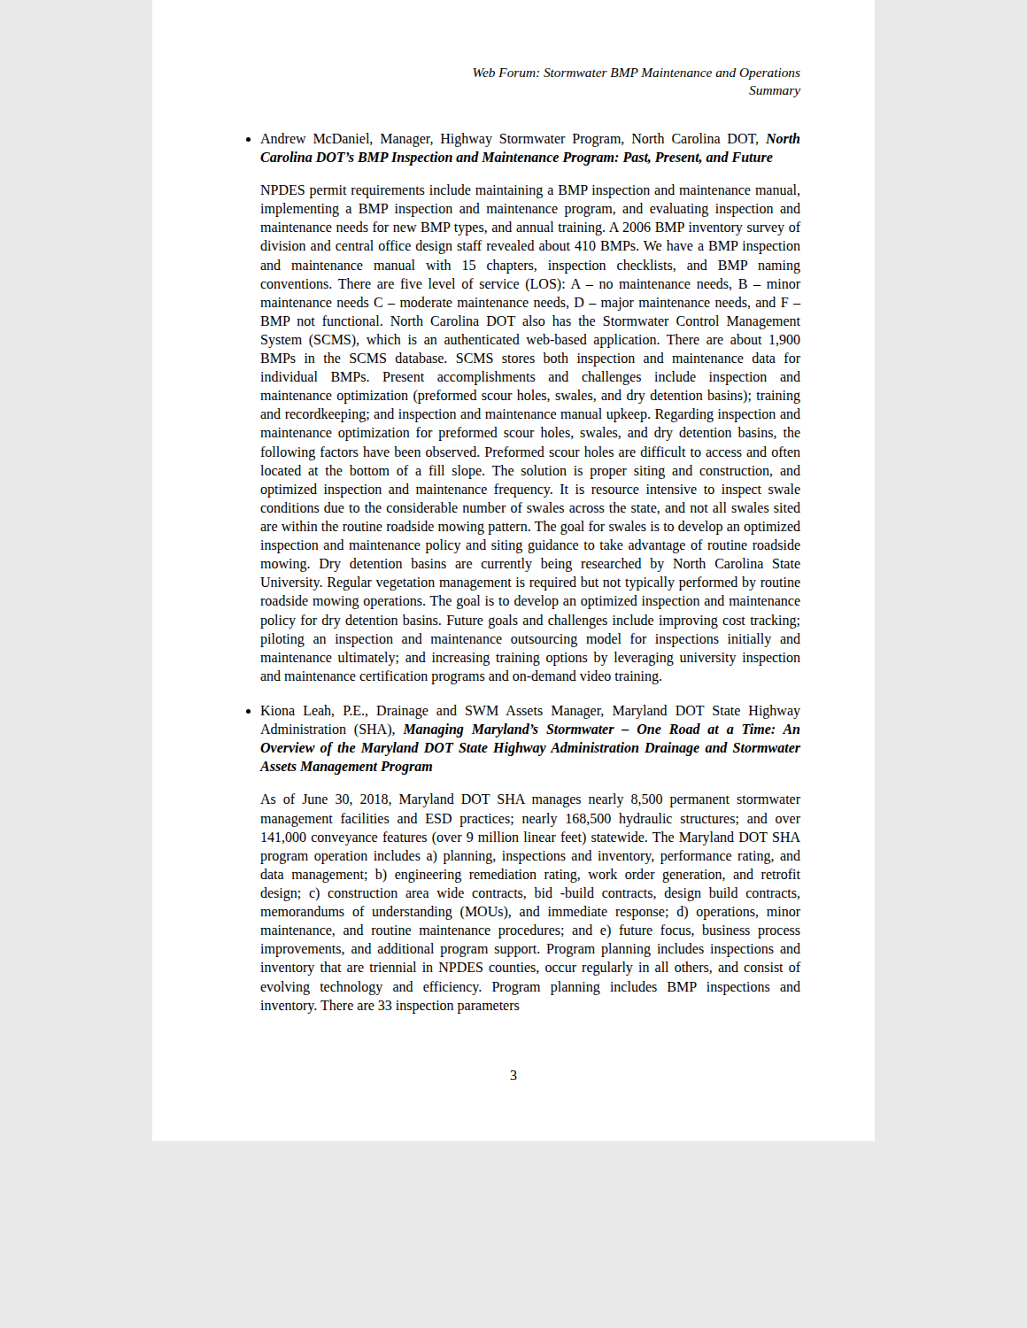Web Forum: Stormwater BMP Maintenance and Operations Summary
Andrew McDaniel, Manager, Highway Stormwater Program, North Carolina DOT, North Carolina DOT’s BMP Inspection and Maintenance Program: Past, Present, and Future
NPDES permit requirements include maintaining a BMP inspection and maintenance manual, implementing a BMP inspection and maintenance program, and evaluating inspection and maintenance needs for new BMP types, and annual training. A 2006 BMP inventory survey of division and central office design staff revealed about 410 BMPs. We have a BMP inspection and maintenance manual with 15 chapters, inspection checklists, and BMP naming conventions. There are five level of service (LOS): A – no maintenance needs, B – minor maintenance needs C – moderate maintenance needs, D – major maintenance needs, and F – BMP not functional. North Carolina DOT also has the Stormwater Control Management System (SCMS), which is an authenticated web-based application. There are about 1,900 BMPs in the SCMS database. SCMS stores both inspection and maintenance data for individual BMPs. Present accomplishments and challenges include inspection and maintenance optimization (preformed scour holes, swales, and dry detention basins); training and recordkeeping; and inspection and maintenance manual upkeep. Regarding inspection and maintenance optimization for preformed scour holes, swales, and dry detention basins, the following factors have been observed. Preformed scour holes are difficult to access and often located at the bottom of a fill slope. The solution is proper siting and construction, and optimized inspection and maintenance frequency. It is resource intensive to inspect swale conditions due to the considerable number of swales across the state, and not all swales sited are within the routine roadside mowing pattern. The goal for swales is to develop an optimized inspection and maintenance policy and siting guidance to take advantage of routine roadside mowing. Dry detention basins are currently being researched by North Carolina State University. Regular vegetation management is required but not typically performed by routine roadside mowing operations. The goal is to develop an optimized inspection and maintenance policy for dry detention basins. Future goals and challenges include improving cost tracking; piloting an inspection and maintenance outsourcing model for inspections initially and maintenance ultimately; and increasing training options by leveraging university inspection and maintenance certification programs and on-demand video training.
Kiona Leah, P.E., Drainage and SWM Assets Manager, Maryland DOT State Highway Administration (SHA), Managing Maryland’s Stormwater – One Road at a Time: An Overview of the Maryland DOT State Highway Administration Drainage and Stormwater Assets Management Program
As of June 30, 2018, Maryland DOT SHA manages nearly 8,500 permanent stormwater management facilities and ESD practices; nearly 168,500 hydraulic structures; and over 141,000 conveyance features (over 9 million linear feet) statewide. The Maryland DOT SHA program operation includes a) planning, inspections and inventory, performance rating, and data management; b) engineering remediation rating, work order generation, and retrofit design; c) construction area wide contracts, bid -build contracts, design build contracts, memorandums of understanding (MOUs), and immediate response; d) operations, minor maintenance, and routine maintenance procedures; and e) future focus, business process improvements, and additional program support. Program planning includes inspections and inventory that are triennial in NPDES counties, occur regularly in all others, and consist of evolving technology and efficiency. Program planning includes BMP inspections and inventory. There are 33 inspection parameters
3